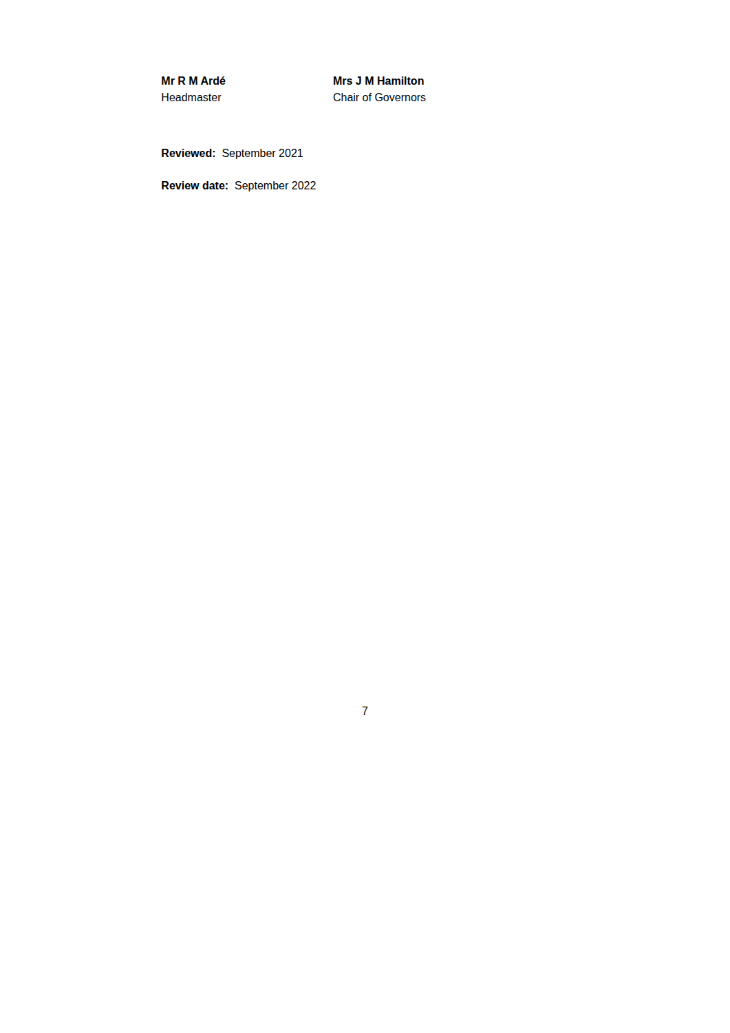| Mr R M Ardé | Mrs J M Hamilton |
| Headmaster | Chair of Governors |
Reviewed: September 2021
Review date: September 2022
7